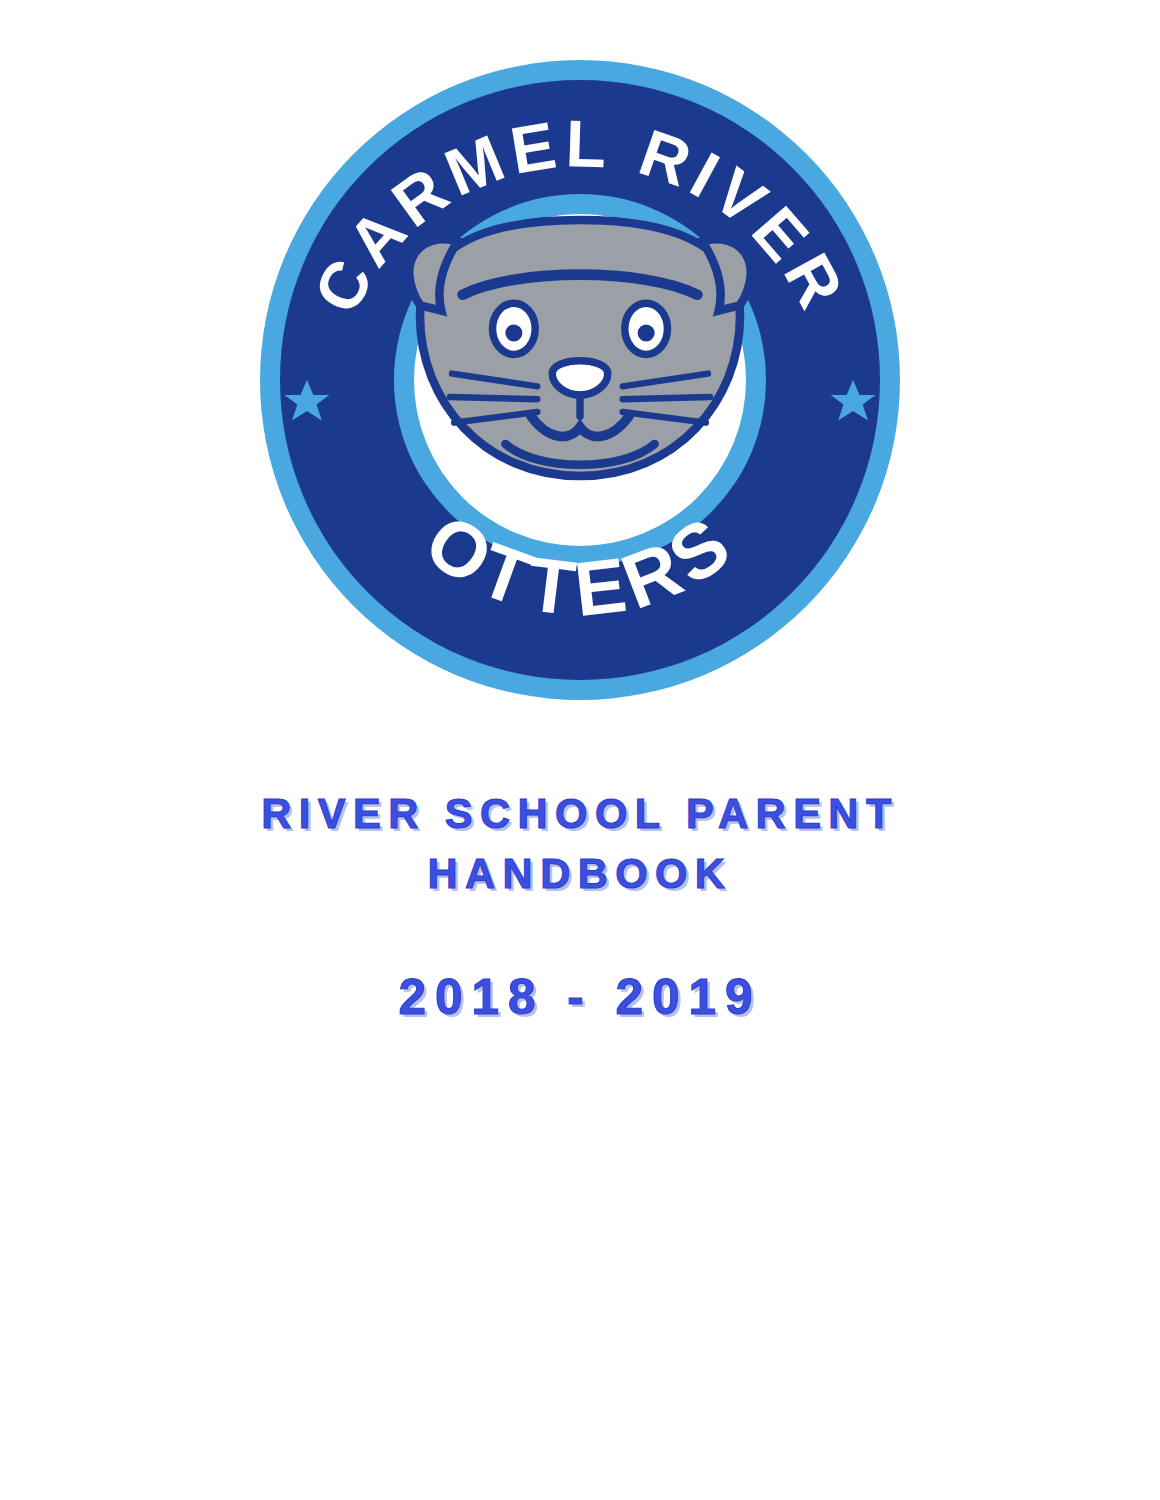CARMEL RIVER OTTERS
RIVER SCHOOL PARENT HANDBOOK
2018 - 2019